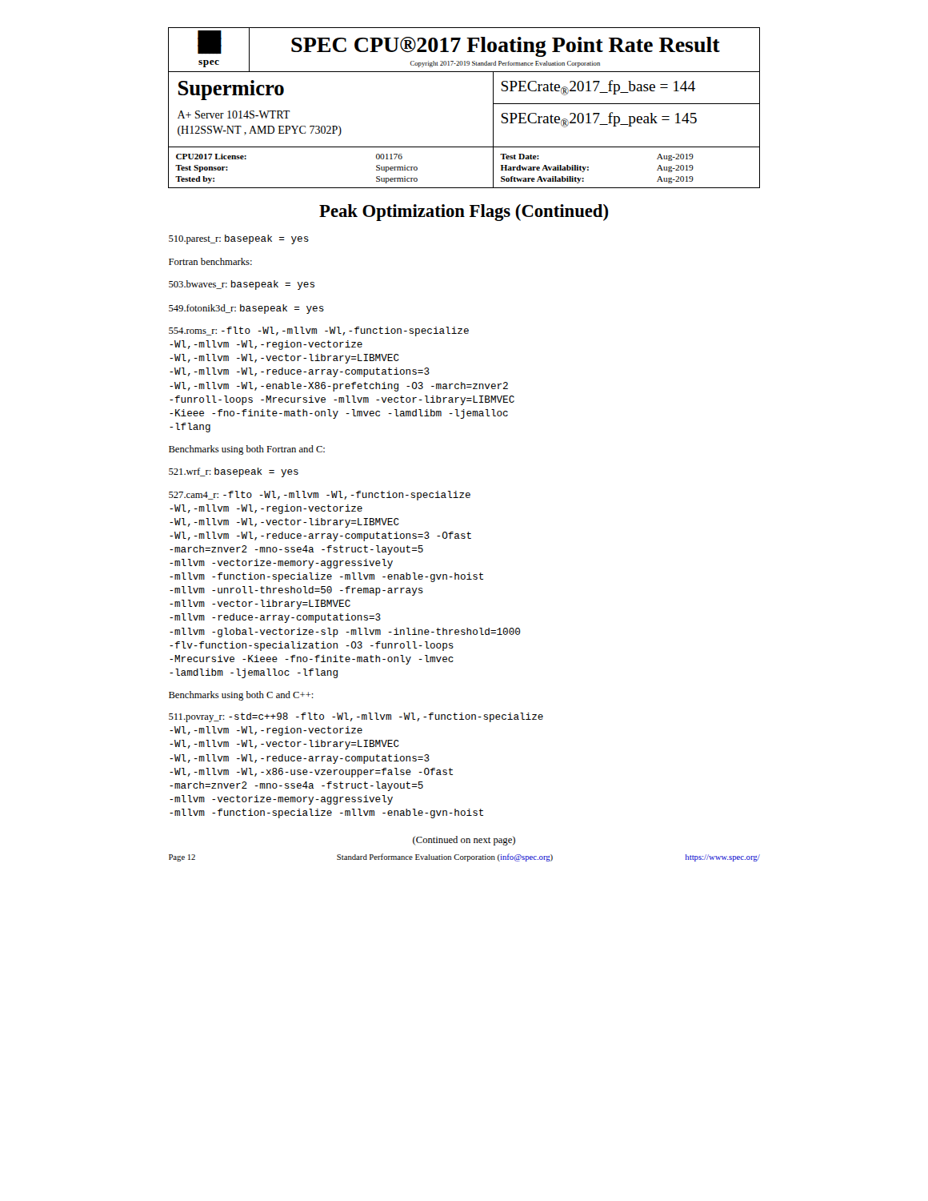██████
██████
██████
spec
SPEC CPU®2017 Floating Point Rate Result
Copyright 2017-2019 Standard Performance Evaluation Corporation
Supermicro
A+ Server 1014S-WTRT
(H12SSW-NT , AMD EPYC 7302P)
SPECrate®2017_fp_base = 144
SPECrate®2017_fp_peak = 145
| CPU2017 License: | 001176 |
| Test Sponsor: | Supermicro |
| Tested by: | Supermicro |
| Test Date: | Aug-2019 |
| Hardware Availability: | Aug-2019 |
| Software Availability: | Aug-2019 |
Peak Optimization Flags (Continued)
510.parest_r: basepeak = yes
Fortran benchmarks:
503.bwaves_r: basepeak = yes
549.fotonik3d_r: basepeak = yes
554.roms_r: -flto -Wl,-mllvm -Wl,-function-specialize -Wl,-mllvm -Wl,-region-vectorize -Wl,-mllvm -Wl,-vector-library=LIBMVEC -Wl,-mllvm -Wl,-reduce-array-computations=3 -Wl,-mllvm -Wl,-enable-X86-prefetching -O3 -march=znver2 -funroll-loops -Mrecursive -mllvm -vector-library=LIBMVEC -Kieee -fno-finite-math-only -lmvec -lamdlibm -ljemalloc -lflang
Benchmarks using both Fortran and C:
521.wrf_r: basepeak = yes
527.cam4_r: -flto -Wl,-mllvm -Wl,-function-specialize -Wl,-mllvm -Wl,-region-vectorize -Wl,-mllvm -Wl,-vector-library=LIBMVEC -Wl,-mllvm -Wl,-reduce-array-computations=3 -Ofast -march=znver2 -mno-sse4a -fstruct-layout=5 -mllvm -vectorize-memory-aggressively -mllvm -function-specialize -mllvm -enable-gvn-hoist -mllvm -unroll-threshold=50 -fremap-arrays -mllvm -vector-library=LIBMVEC -mllvm -reduce-array-computations=3 -mllvm -global-vectorize-slp -mllvm -inline-threshold=1000 -flv-function-specialization -O3 -funroll-loops -Mrecursive -Kieee -fno-finite-math-only -lmvec -lamdlibm -ljemalloc -lflang
Benchmarks using both C and C++:
511.povray_r: -std=c++98 -flto -Wl,-mllvm -Wl,-function-specialize -Wl,-mllvm -Wl,-region-vectorize -Wl,-mllvm -Wl,-vector-library=LIBMVEC -Wl,-mllvm -Wl,-reduce-array-computations=3 -Wl,-mllvm -Wl,-x86-use-vzeroupper=false -Ofast -march=znver2 -mno-sse4a -fstruct-layout=5 -mllvm -vectorize-memory-aggressively -mllvm -function-specialize -mllvm -enable-gvn-hoist
(Continued on next page)
Page 12
Standard Performance Evaluation Corporation (info@spec.org)
https://www.spec.org/